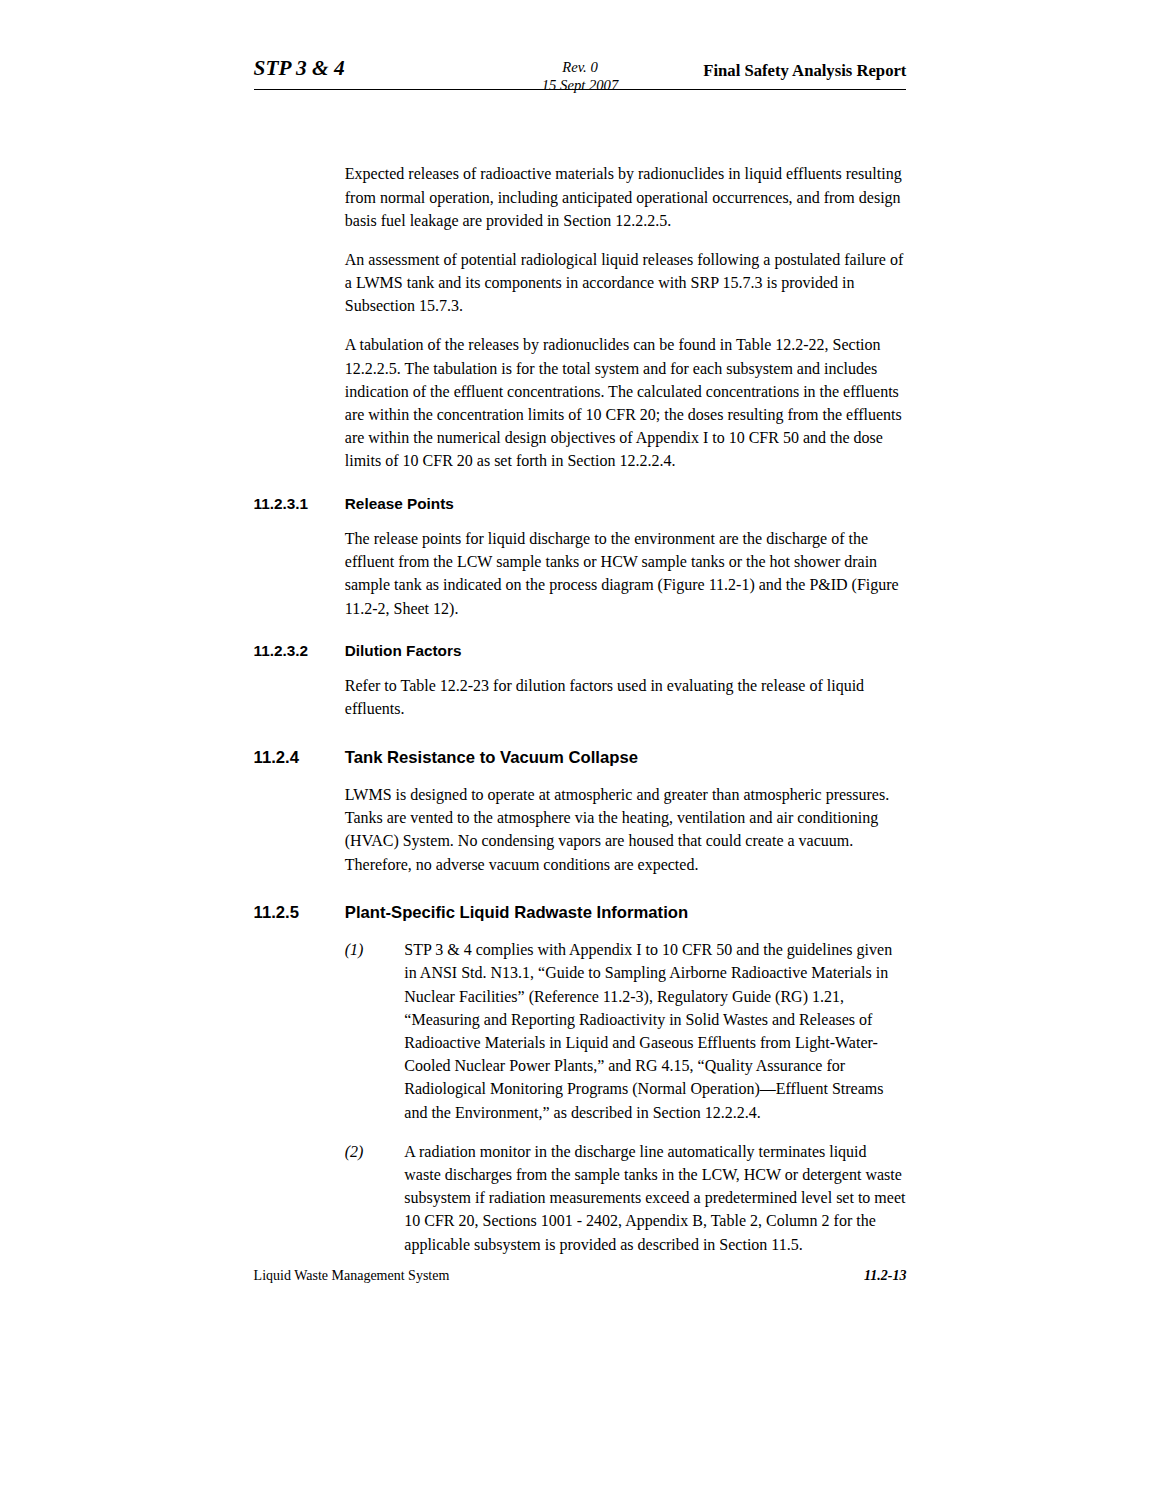Rev. 0
15 Sept 2007
STP 3 & 4
Final Safety Analysis Report
Expected releases of radioactive materials by radionuclides in liquid effluents resulting from normal operation, including anticipated operational occurrences, and from design basis fuel leakage are provided in Section 12.2.2.5.
An assessment of potential radiological liquid releases following a postulated failure of a LWMS tank and its components in accordance with SRP 15.7.3 is provided in Subsection 15.7.3.
A tabulation of the releases by radionuclides can be found in Table 12.2-22, Section 12.2.2.5. The tabulation is for the total system and for each subsystem and includes indication of the effluent concentrations. The calculated concentrations in the effluents are within the concentration limits of 10 CFR 20; the doses resulting from the effluents are within the numerical design objectives of Appendix I to 10 CFR 50 and the dose limits of 10 CFR 20 as set forth in Section 12.2.2.4.
11.2.3.1 Release Points
The release points for liquid discharge to the environment are the discharge of the effluent from the LCW sample tanks or HCW sample tanks or the hot shower drain sample tank as indicated on the process diagram (Figure 11.2-1) and the P&ID (Figure 11.2-2, Sheet 12).
11.2.3.2 Dilution Factors
Refer to Table 12.2-23 for dilution factors used in evaluating the release of liquid effluents.
11.2.4 Tank Resistance to Vacuum Collapse
LWMS is designed to operate at atmospheric and greater than atmospheric pressures. Tanks are vented to the atmosphere via the heating, ventilation and air conditioning (HVAC) System. No condensing vapors are housed that could create a vacuum. Therefore, no adverse vacuum conditions are expected.
11.2.5 Plant-Specific Liquid Radwaste Information
(1) STP 3 & 4 complies with Appendix I to 10 CFR 50 and the guidelines given in ANSI Std. N13.1, “Guide to Sampling Airborne Radioactive Materials in Nuclear Facilities” (Reference 11.2-3), Regulatory Guide (RG) 1.21, “Measuring and Reporting Radioactivity in Solid Wastes and Releases of Radioactive Materials in Liquid and Gaseous Effluents from Light-Water-Cooled Nuclear Power Plants,” and RG 4.15, “Quality Assurance for Radiological Monitoring Programs (Normal Operation)—Effluent Streams and the Environment,” as described in Section 12.2.2.4.
(2) A radiation monitor in the discharge line automatically terminates liquid waste discharges from the sample tanks in the LCW, HCW or detergent waste subsystem if radiation measurements exceed a predetermined level set to meet 10 CFR 20, Sections 1001 - 2402, Appendix B, Table 2, Column 2 for the applicable subsystem is provided as described in Section 11.5.
Liquid Waste Management System
11.2-13